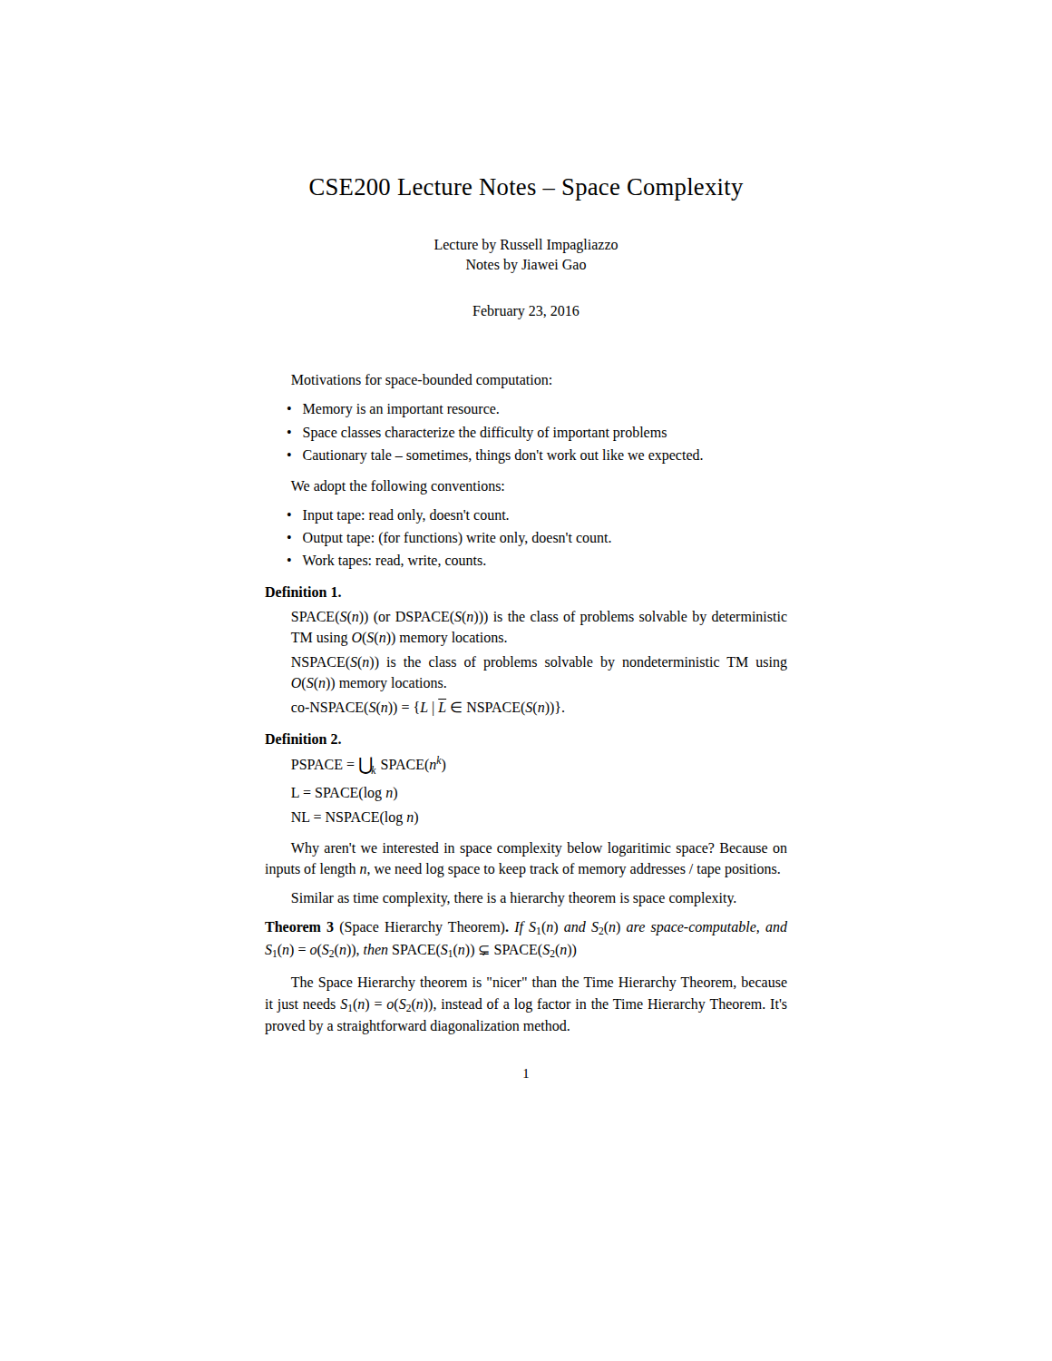CSE200 Lecture Notes – Space Complexity
Lecture by Russell Impagliazzo
Notes by Jiawei Gao
February 23, 2016
Motivations for space-bounded computation:
Memory is an important resource.
Space classes characterize the difficulty of important problems
Cautionary tale – sometimes, things don't work out like we expected.
We adopt the following conventions:
Input tape: read only, doesn't count.
Output tape: (for functions) write only, doesn't count.
Work tapes: read, write, counts.
Definition 1.
SPACE(S(n)) (or DSPACE(S(n))) is the class of problems solvable by deterministic TM using O(S(n)) memory locations.
NSPACE(S(n)) is the class of problems solvable by nondeterministic TM using O(S(n)) memory locations.
co-NSPACE(S(n)) = {L | L ∈ NSPACE(S(n))}.
Definition 2.
PSPACE = ⋃k SPACE(nk)
L = SPACE(log n)
NL = NSPACE(log n)
Why aren't we interested in space complexity below logaritimic space? Because on inputs of length n, we need log space to keep track of memory addresses / tape positions.
Similar as time complexity, there is a hierarchy theorem is space complexity.
Theorem 3 (Space Hierarchy Theorem). If S1(n) and S2(n) are space-computable, and S1(n) = o(S2(n)), then SPACE(S1(n)) ⊊ SPACE(S2(n))
The Space Hierarchy theorem is "nicer" than the Time Hierarchy Theorem, because it just needs S1(n) = o(S2(n)), instead of a log factor in the Time Hierarchy Theorem. It's proved by a straightforward diagonalization method.
1